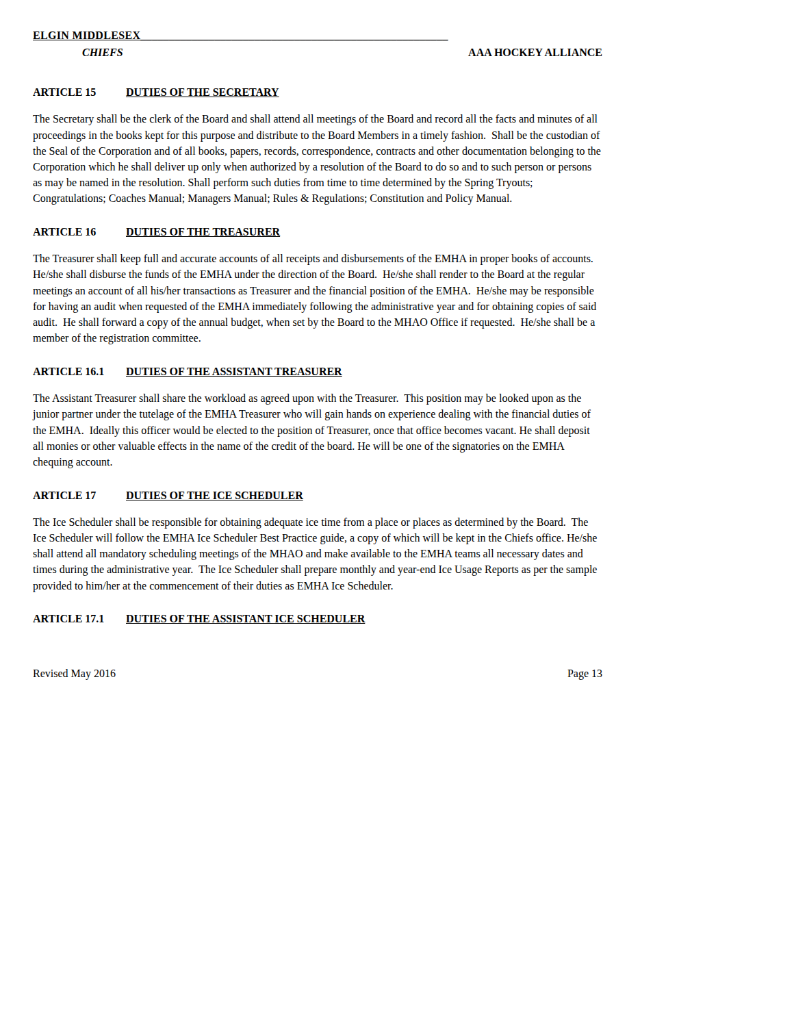ELGIN MIDDLESEX______________________________________________________
CHIEFS AAA HOCKEY ALLIANCE
ARTICLE 15 DUTIES OF THE SECRETARY
The Secretary shall be the clerk of the Board and shall attend all meetings of the Board and record all the facts and minutes of all proceedings in the books kept for this purpose and distribute to the Board Members in a timely fashion. Shall be the custodian of the Seal of the Corporation and of all books, papers, records, correspondence, contracts and other documentation belonging to the Corporation which he shall deliver up only when authorized by a resolution of the Board to do so and to such person or persons as may be named in the resolution. Shall perform such duties from time to time determined by the Spring Tryouts; Congratulations; Coaches Manual; Managers Manual; Rules & Regulations; Constitution and Policy Manual.
ARTICLE 16 DUTIES OF THE TREASURER
The Treasurer shall keep full and accurate accounts of all receipts and disbursements of the EMHA in proper books of accounts. He/she shall disburse the funds of the EMHA under the direction of the Board. He/she shall render to the Board at the regular meetings an account of all his/her transactions as Treasurer and the financial position of the EMHA. He/she may be responsible for having an audit when requested of the EMHA immediately following the administrative year and for obtaining copies of said audit. He shall forward a copy of the annual budget, when set by the Board to the MHAO Office if requested. He/she shall be a member of the registration committee.
ARTICLE 16.1 DUTIES OF THE ASSISTANT TREASURER
The Assistant Treasurer shall share the workload as agreed upon with the Treasurer. This position may be looked upon as the junior partner under the tutelage of the EMHA Treasurer who will gain hands on experience dealing with the financial duties of the EMHA. Ideally this officer would be elected to the position of Treasurer, once that office becomes vacant. He shall deposit all monies or other valuable effects in the name of the credit of the board. He will be one of the signatories on the EMHA chequing account.
ARTICLE 17 DUTIES OF THE ICE SCHEDULER
The Ice Scheduler shall be responsible for obtaining adequate ice time from a place or places as determined by the Board. The Ice Scheduler will follow the EMHA Ice Scheduler Best Practice guide, a copy of which will be kept in the Chiefs office. He/she shall attend all mandatory scheduling meetings of the MHAO and make available to the EMHA teams all necessary dates and times during the administrative year. The Ice Scheduler shall prepare monthly and year-end Ice Usage Reports as per the sample provided to him/her at the commencement of their duties as EMHA Ice Scheduler.
ARTICLE 17.1 DUTIES OF THE ASSISTANT ICE SCHEDULER
Revised May 2016 Page 13